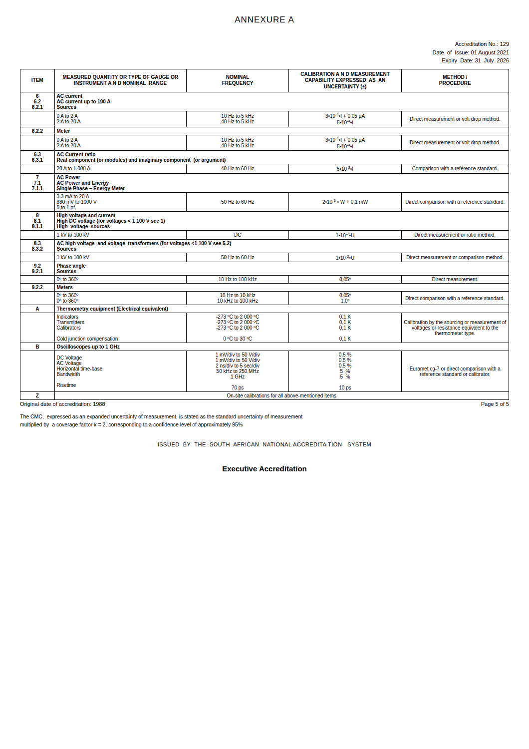ANNEXURE A
Accreditation No.: 129
Date of Issue: 01 August 2021
Expiry Date: 31 July 2026
| ITEM | MEASURED QUANTITY OR TYPE OF GAUGE OR INSTRUMENT A N D NOMINAL RANGE | NOMINAL FREQUENCY | CALIBRATION A N D MEASUREMENT CAPABILITY EXPRESSED AS AN UNCERTAINTY (±) | METHOD / PROCEDURE |
| --- | --- | --- | --- | --- |
| 6 6.2 6.2.1 | AC current AC current up to 100 A Sources |
| | 0 A to 2 A 2 A to 20 A | 10 Hz to 5 kHz 40 Hz to 5 kHz | 3•10 -4 •I + 0,05 µA 5•10 -4 •I | Direct measurement or volt drop method. |
| 6.2.2 | Meter |
| | 0 A to 2 A 2 A to 20 A | 10 Hz to 5 kHz 40 Hz to 5 kHz | 3•10 -4 •I + 0,05 µA 5•10 -4 •I | Direct measurement or volt drop method. |
| 6.3 6.3.1 | AC Current ratio Real component (or modules) and imaginary component (or argument) |
| | 20 A to 1 000 A | 40 Hz to 60 Hz | 5•10 -3 •I | Comparison with a reference standard. |
| 7 7.1 7.1.1 | AC Power AC Power and Energy Single Phase – Energy Meter |
| | 3.3 mA to 20 A 330 mV to 1000 V 0 to 1 pf | 50 Hz to 60 Hz | 2•10 -3 • W + 0,1 mW | Direct comparison with a reference standard. |
| 8 8.1 8.1.1 | High voltage and current High DC voltage (for voltages < 1 100 V see 1) High voltage sources |
| | 1 kV to 100 kV | DC | 1•10 -2 •U | Direct measurement or ratio method. |
| 8.3 8.3.2 | AC high voltage and voltage transformers (for voltages <1 100 V see 5.2) Sources |
| | 1 kV to 100 kV | 50 Hz to 60 Hz | 1•10 -2 •U | Direct measurement or comparison method. |
| 9.2 9.2.1 | Phase angle Sources |
| | 0º to 360º | 10 Hz to 100 kHz | 0,05º | Direct measurement. |
| 9.2.2 | Meters |
| | 0º to 360º 0º to 360º | 10 Hz to 10 kHz 10 kHz to 100 kHz | 0,05º 1,0º | Direct comparison with a reference standard. |
| A | Thermometry equipment (Electrical equivalent) |
| | Indicators Transmitters Calibrators Cold junction compensation | -273 ºC to 2 000 ºC -273 ºC to 2 000 ºC -273 ºC to 2 000 ºC 0 ºC to 30 ºC | 0,1 K 0,1 K 0,1 K 0,1 K | Calibration by the sourcing or measurement of voltages or resistance equivalent to the thermometer type. |
| B | Oscilloscopes up to 1 GHz |
| | DC Voltage AC Voltage Horizontal time-base Bandwidth Risetime | 1 mV/div to 50 V/div 1 mV/div to 50 V/div 2 ns/div to 5 sec/div 50 kHz to 250 MHz 1 GHz 70 ps | 0,5 % 0,5 % 0,5 % 5 % 5 % 10 ps | Euramet cg-7 or direct comparison with a reference standard or calibrator. |
| Z | On-site calibrations for all above-mentioned items |
Original date of accreditation: 1988 Page 5 of 5
The CMC, expressed as an expanded uncertainty of measurement, is stated as the standard uncertainty of measurement
multiplied by a coverage factor k = 2, corresponding to a confidence level of approximately 95%
ISSUED BY THE SOUTH AFRICAN NATIONAL ACCREDITA TION SYSTEM
Executive Accreditation